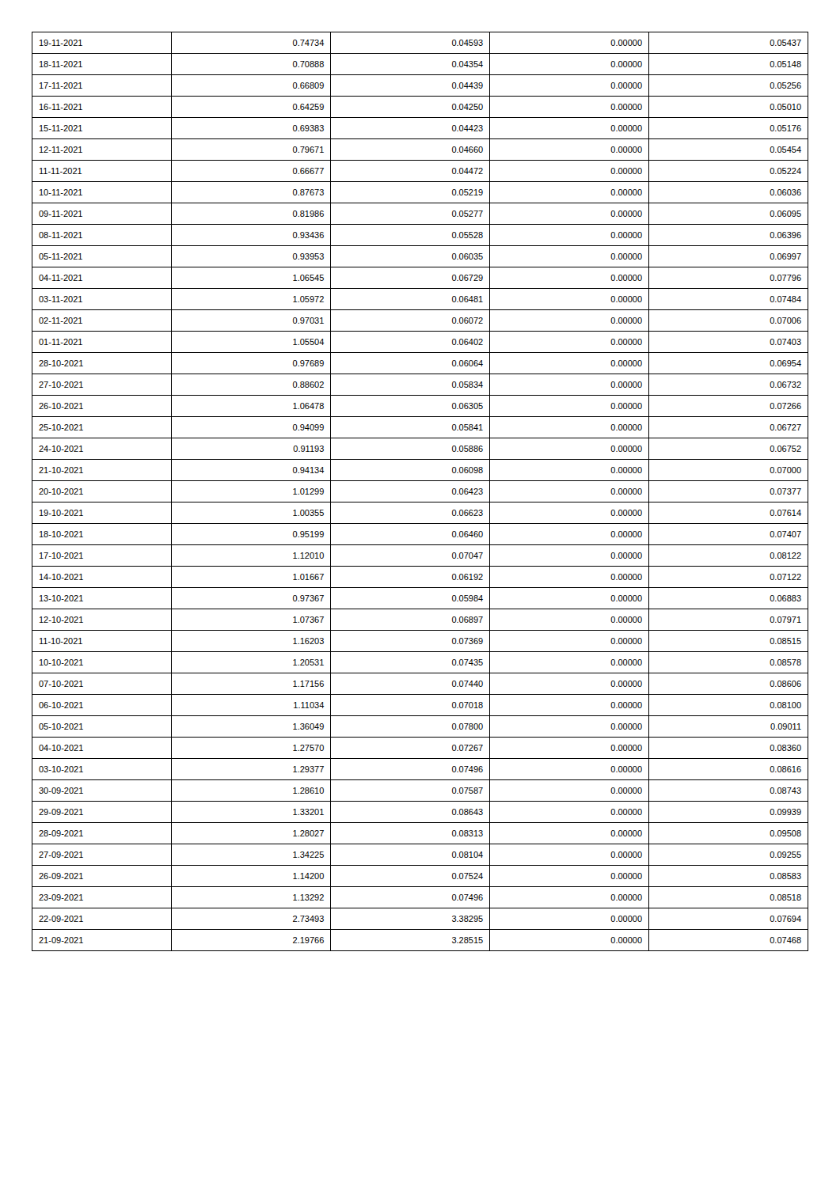| 19-11-2021 | 0.74734 | 0.04593 | 0.00000 | 0.05437 |
| 18-11-2021 | 0.70888 | 0.04354 | 0.00000 | 0.05148 |
| 17-11-2021 | 0.66809 | 0.04439 | 0.00000 | 0.05256 |
| 16-11-2021 | 0.64259 | 0.04250 | 0.00000 | 0.05010 |
| 15-11-2021 | 0.69383 | 0.04423 | 0.00000 | 0.05176 |
| 12-11-2021 | 0.79671 | 0.04660 | 0.00000 | 0.05454 |
| 11-11-2021 | 0.66677 | 0.04472 | 0.00000 | 0.05224 |
| 10-11-2021 | 0.87673 | 0.05219 | 0.00000 | 0.06036 |
| 09-11-2021 | 0.81986 | 0.05277 | 0.00000 | 0.06095 |
| 08-11-2021 | 0.93436 | 0.05528 | 0.00000 | 0.06396 |
| 05-11-2021 | 0.93953 | 0.06035 | 0.00000 | 0.06997 |
| 04-11-2021 | 1.06545 | 0.06729 | 0.00000 | 0.07796 |
| 03-11-2021 | 1.05972 | 0.06481 | 0.00000 | 0.07484 |
| 02-11-2021 | 0.97031 | 0.06072 | 0.00000 | 0.07006 |
| 01-11-2021 | 1.05504 | 0.06402 | 0.00000 | 0.07403 |
| 28-10-2021 | 0.97689 | 0.06064 | 0.00000 | 0.06954 |
| 27-10-2021 | 0.88602 | 0.05834 | 0.00000 | 0.06732 |
| 26-10-2021 | 1.06478 | 0.06305 | 0.00000 | 0.07266 |
| 25-10-2021 | 0.94099 | 0.05841 | 0.00000 | 0.06727 |
| 24-10-2021 | 0.91193 | 0.05886 | 0.00000 | 0.06752 |
| 21-10-2021 | 0.94134 | 0.06098 | 0.00000 | 0.07000 |
| 20-10-2021 | 1.01299 | 0.06423 | 0.00000 | 0.07377 |
| 19-10-2021 | 1.00355 | 0.06623 | 0.00000 | 0.07614 |
| 18-10-2021 | 0.95199 | 0.06460 | 0.00000 | 0.07407 |
| 17-10-2021 | 1.12010 | 0.07047 | 0.00000 | 0.08122 |
| 14-10-2021 | 1.01667 | 0.06192 | 0.00000 | 0.07122 |
| 13-10-2021 | 0.97367 | 0.05984 | 0.00000 | 0.06883 |
| 12-10-2021 | 1.07367 | 0.06897 | 0.00000 | 0.07971 |
| 11-10-2021 | 1.16203 | 0.07369 | 0.00000 | 0.08515 |
| 10-10-2021 | 1.20531 | 0.07435 | 0.00000 | 0.08578 |
| 07-10-2021 | 1.17156 | 0.07440 | 0.00000 | 0.08606 |
| 06-10-2021 | 1.11034 | 0.07018 | 0.00000 | 0.08100 |
| 05-10-2021 | 1.36049 | 0.07800 | 0.00000 | 0.09011 |
| 04-10-2021 | 1.27570 | 0.07267 | 0.00000 | 0.08360 |
| 03-10-2021 | 1.29377 | 0.07496 | 0.00000 | 0.08616 |
| 30-09-2021 | 1.28610 | 0.07587 | 0.00000 | 0.08743 |
| 29-09-2021 | 1.33201 | 0.08643 | 0.00000 | 0.09939 |
| 28-09-2021 | 1.28027 | 0.08313 | 0.00000 | 0.09508 |
| 27-09-2021 | 1.34225 | 0.08104 | 0.00000 | 0.09255 |
| 26-09-2021 | 1.14200 | 0.07524 | 0.00000 | 0.08583 |
| 23-09-2021 | 1.13292 | 0.07496 | 0.00000 | 0.08518 |
| 22-09-2021 | 2.73493 | 3.38295 | 0.00000 | 0.07694 |
| 21-09-2021 | 2.19766 | 3.28515 | 0.00000 | 0.07468 |